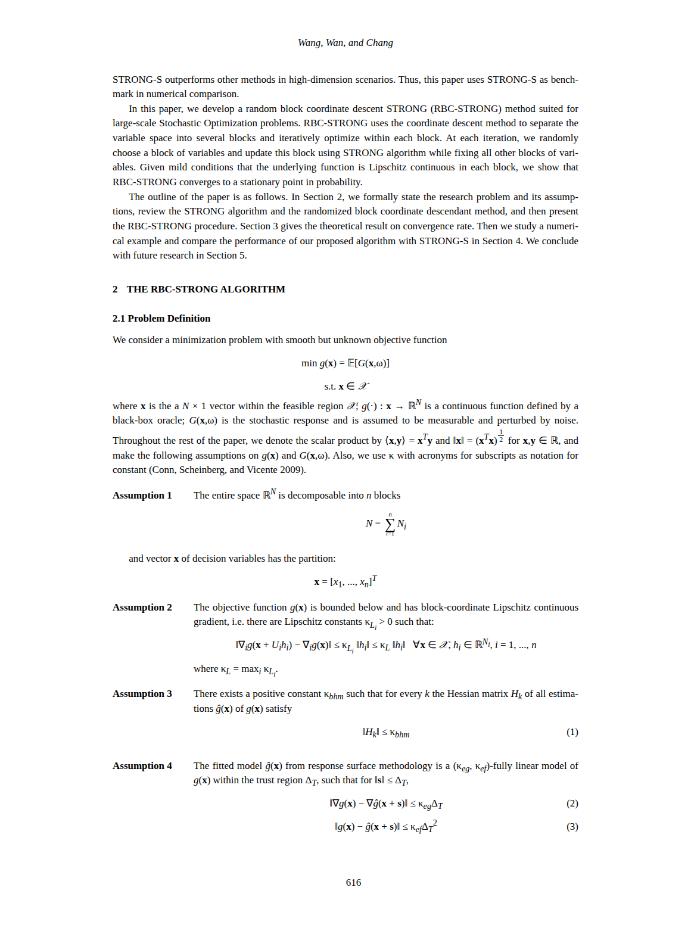Wang, Wan, and Chang
STRONG-S outperforms other methods in high-dimension scenarios. Thus, this paper uses STRONG-S as benchmark in numerical comparison.
In this paper, we develop a random block coordinate descent STRONG (RBC-STRONG) method suited for large-scale Stochastic Optimization problems. RBC-STRONG uses the coordinate descent method to separate the variable space into several blocks and iteratively optimize within each block. At each iteration, we randomly choose a block of variables and update this block using STRONG algorithm while fixing all other blocks of variables. Given mild conditions that the underlying function is Lipschitz continuous in each block, we show that RBC-STRONG converges to a stationary point in probability.
The outline of the paper is as follows. In Section 2, we formally state the research problem and its assumptions, review the STRONG algorithm and the randomized block coordinate descendant method, and then present the RBC-STRONG procedure. Section 3 gives the theoretical result on convergence rate. Then we study a numerical example and compare the performance of our proposed algorithm with STRONG-S in Section 4. We conclude with future research in Section 5.
2 THE RBC-STRONG ALGORITHM
2.1 Problem Definition
We consider a minimization problem with smooth but unknown objective function
min g(x) = 𝔼[G(x,ω)]
s.t. x ∈ 𝒳
where x is the a N × 1 vector within the feasible region 𝒳; g(·) : x → ℝN is a continuous function defined by a black-box oracle; G(x,ω) is the stochastic response and is assumed to be measurable and perturbed by noise. Throughout the rest of the paper, we denote the scalar product by ⟨x,y⟩ = xTy and ‖x‖ = (xTx)12 for x,y ∈ ℝ, and make the following assumptions on g(x) and G(x,ω). Also, we use κ with acronyms for subscripts as notation for constant (Conn, Scheinberg, and Vicente 2009).
Assumption 1
The entire space ℝN is decomposable into n blocks
N = n∑i=1 Ni
and vector x of decision variables has the partition:
x = [x1, ..., xn]T
Assumption 2
The objective function g(x) is bounded below and has block-coordinate Lipschitz continuous gradient, i.e. there are Lipschitz constants κLi > 0 such that:
‖∇ig(x + Uihi) − ∇ig(x)‖ ≤ κLi ‖hi‖ ≤ κL ‖hi‖ ∀x ∈ 𝒳, hi ∈ ℝNi, i = 1, ..., n
where κL = maxi κLi.
Assumption 3
There exists a positive constant κbhm such that for every k the Hessian matrix Hk of all estimations ĝ(x) of g(x) satisfy
‖Hk‖ ≤ κbhm(1)
Assumption 4
The fitted model ĝ(x) from response surface methodology is a (κeg, κef)-fully linear model of g(x) within the trust region ΔT, such that for ‖s‖ ≤ ΔT,
‖∇g(x) − ∇ĝ(x + s)‖ ≤ κegΔT(2)
‖g(x) − ĝ(x + s)‖ ≤ κefΔT2(3)
616